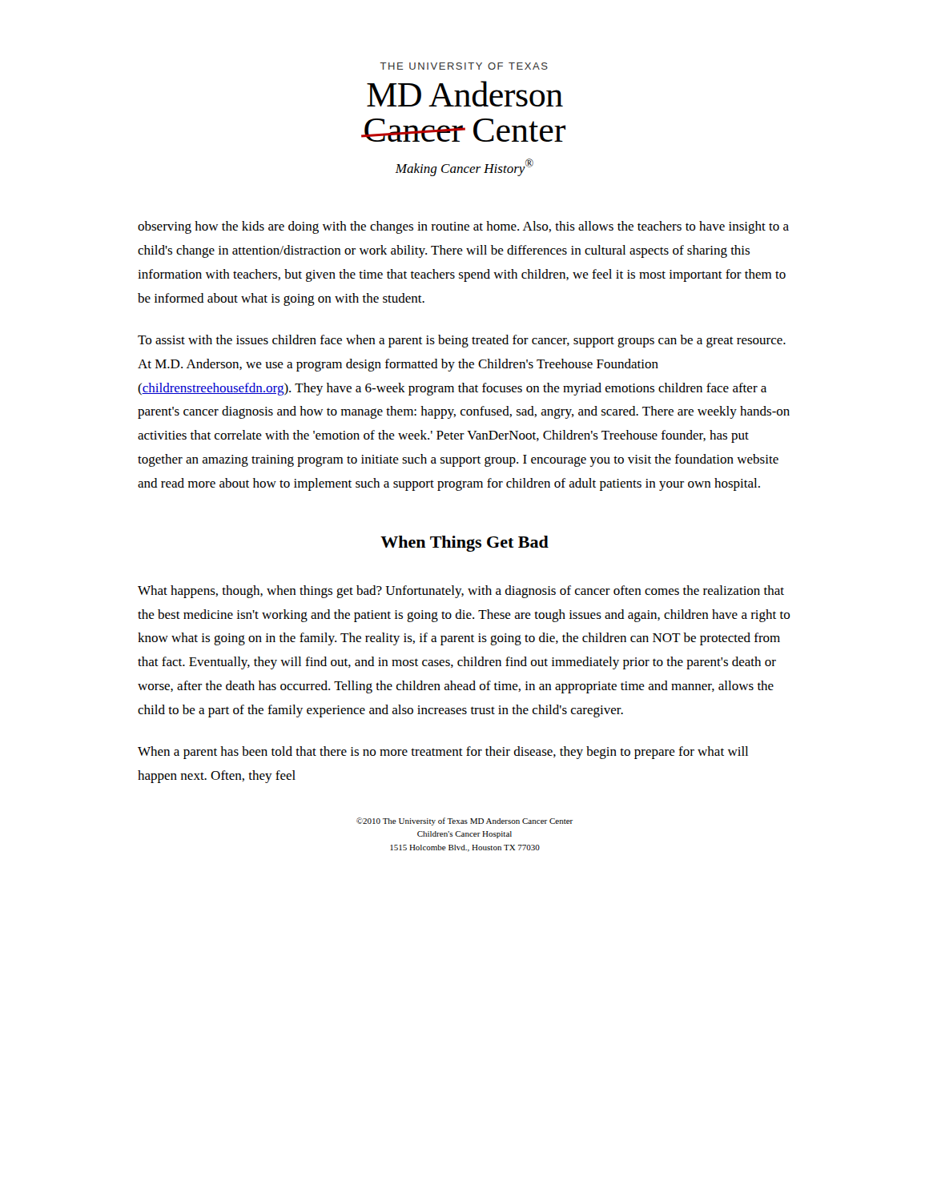THE UNIVERSITY OF TEXAS
MD Anderson
Cancer Center
Making Cancer History®
observing how the kids are doing with the changes in routine at home. Also, this allows the teachers to have insight to a child's change in attention/distraction or work ability. There will be differences in cultural aspects of sharing this information with teachers, but given the time that teachers spend with children, we feel it is most important for them to be informed about what is going on with the student.
To assist with the issues children face when a parent is being treated for cancer, support groups can be a great resource. At M.D. Anderson, we use a program design formatted by the Children's Treehouse Foundation (childrenstreehousefdn.org). They have a 6-week program that focuses on the myriad emotions children face after a parent's cancer diagnosis and how to manage them: happy, confused, sad, angry, and scared. There are weekly hands-on activities that correlate with the 'emotion of the week.' Peter VanDerNoot, Children's Treehouse founder, has put together an amazing training program to initiate such a support group. I encourage you to visit the foundation website and read more about how to implement such a support program for children of adult patients in your own hospital.
When Things Get Bad
What happens, though, when things get bad? Unfortunately, with a diagnosis of cancer often comes the realization that the best medicine isn't working and the patient is going to die. These are tough issues and again, children have a right to know what is going on in the family. The reality is, if a parent is going to die, the children can NOT be protected from that fact. Eventually, they will find out, and in most cases, children find out immediately prior to the parent's death or worse, after the death has occurred. Telling the children ahead of time, in an appropriate time and manner, allows the child to be a part of the family experience and also increases trust in the child's caregiver.
When a parent has been told that there is no more treatment for their disease, they begin to prepare for what will happen next. Often, they feel
©2010 The University of Texas MD Anderson Cancer Center
Children's Cancer Hospital
1515 Holcombe Blvd., Houston TX 77030